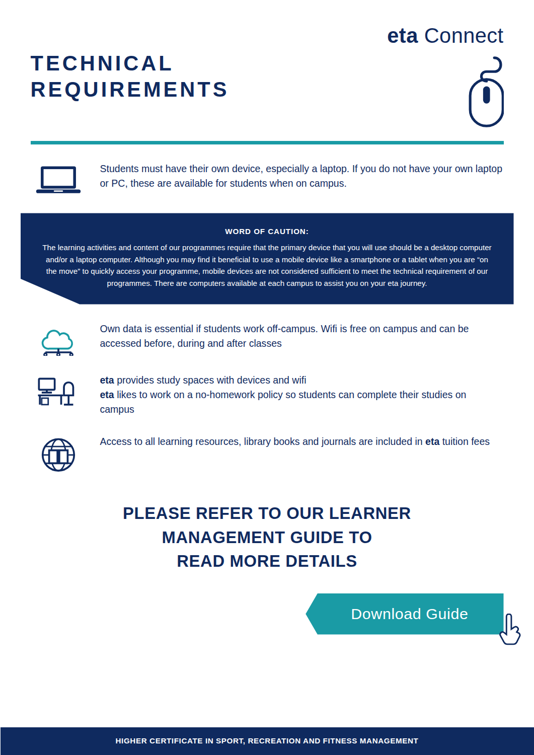Technical
Requirements
eta Connect
Students must have their own device, especially a laptop. If you do not have your own laptop or PC, these are available for students when on campus.
Word of Caution:
The learning activities and content of our programmes require that the primary device that you will use should be a desktop computer and/or a laptop computer. Although you may find it beneficial to use a mobile device like a smartphone or a tablet when you are “on the move” to quickly access your programme, mobile devices are not considered sufficient to meet the technical requirement of our programmes. There are computers available at each campus to assist you on your eta journey.
Own data is essential if students work off-campus. Wifi is free on campus and can be accessed before, during and after classes
eta provides study spaces with devices and wifi
eta likes to work on a no-homework policy so students can complete their studies on campus
Access to all learning resources, library books and journals are included in eta tuition fees
Please refer to our learner
management guide to
read more details
Download Guide
Higher Certificate in Sport, Recreation and Fitness Management